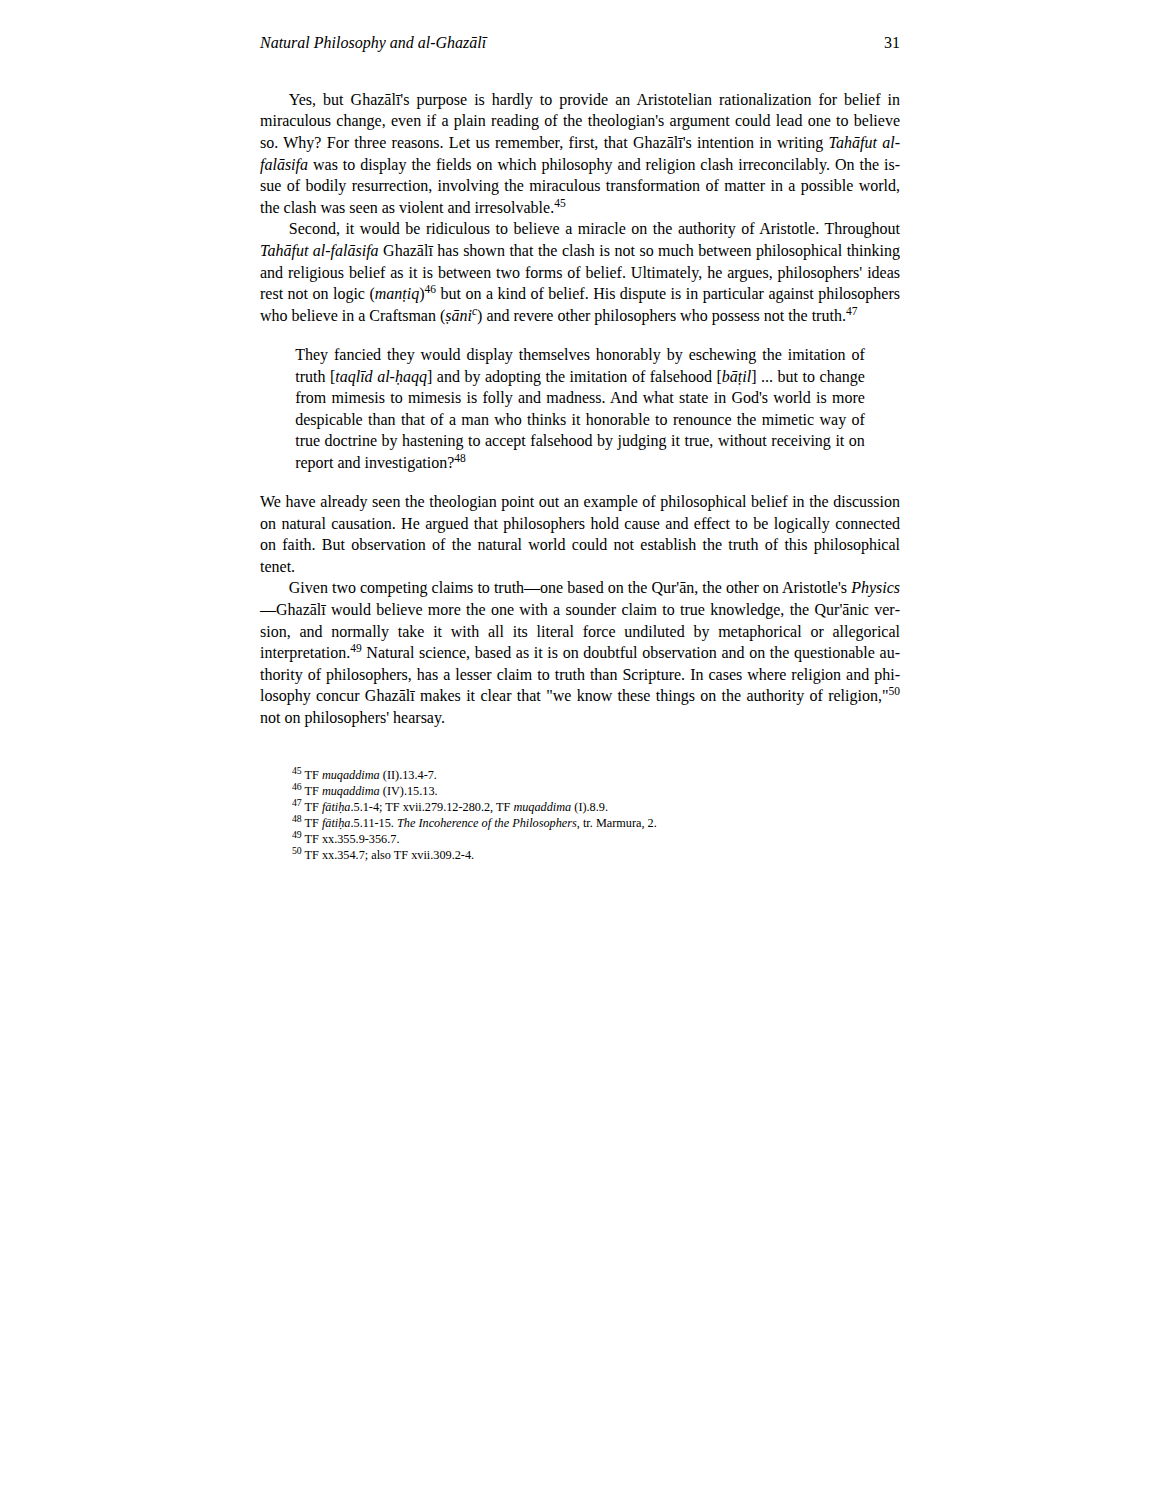Natural Philosophy and al-Ghazālī 31
Yes, but Ghazālī's purpose is hardly to provide an Aristotelian rationalization for belief in miraculous change, even if a plain reading of the theologian's argument could lead one to believe so. Why? For three reasons. Let us remember, first, that Ghazālī's intention in writing Tahāfut al-falāsifa was to display the fields on which philosophy and religion clash irreconcilably. On the issue of bodily resurrection, involving the miraculous transformation of matter in a possible world, the clash was seen as violent and irresolvable.45
Second, it would be ridiculous to believe a miracle on the authority of Aristotle. Throughout Tahāfut al-falāsifa Ghazālī has shown that the clash is not so much between philosophical thinking and religious belief as it is between two forms of belief. Ultimately, he argues, philosophers' ideas rest not on logic (manṭiq)46 but on a kind of belief. His dispute is in particular against philosophers who believe in a Craftsman (ṣānic) and revere other philosophers who possess not the truth.47
They fancied they would display themselves honorably by eschewing the imitation of truth [taqlīd al-ḥaqq] and by adopting the imitation of falsehood [bāṭil] ... but to change from mimesis to mimesis is folly and madness. And what state in God's world is more despicable than that of a man who thinks it honorable to renounce the mimetic way of true doctrine by hastening to accept falsehood by judging it true, without receiving it on report and investigation?48
We have already seen the theologian point out an example of philosophical belief in the discussion on natural causation. He argued that philosophers hold cause and effect to be logically connected on faith. But observation of the natural world could not establish the truth of this philosophical tenet.
Given two competing claims to truth—one based on the Qur'ān, the other on Aristotle's Physics—Ghazālī would believe more the one with a sounder claim to true knowledge, the Qur'ānic version, and normally take it with all its literal force undiluted by metaphorical or allegorical interpretation.49 Natural science, based as it is on doubtful observation and on the questionable authority of philosophers, has a lesser claim to truth than Scripture. In cases where religion and philosophy concur Ghazālī makes it clear that "we know these things on the authority of religion,"50 not on philosophers' hearsay.
45 TF muqaddima (II).13.4-7.
46 TF muqaddima (IV).15.13.
47 TF fātiḥa.5.1-4; TF xvii.279.12-280.2, TF muqaddima (I).8.9.
48 TF fātiḥa.5.11-15. The Incoherence of the Philosophers, tr. Marmura, 2.
49 TF xx.355.9-356.7.
50 TF xx.354.7; also TF xvii.309.2-4.